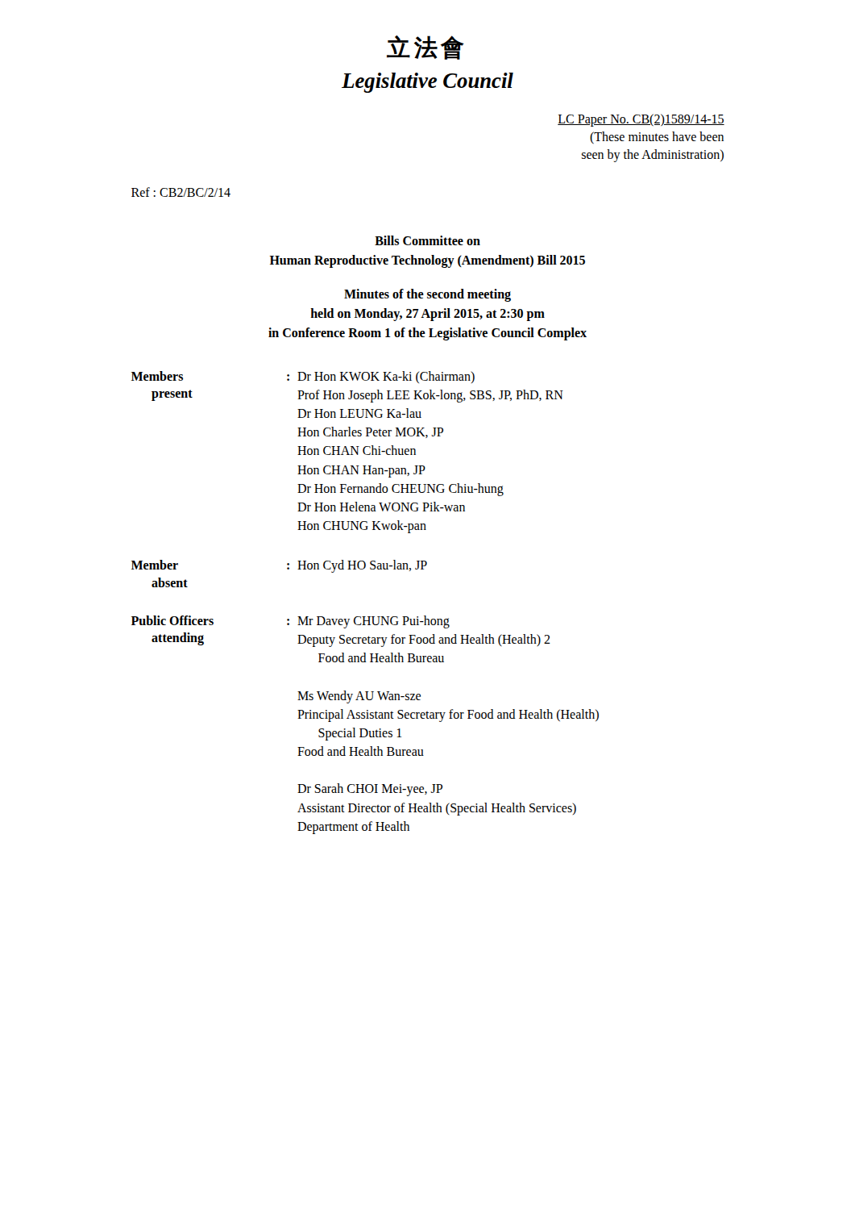立法會
Legislative Council
LC Paper No. CB(2)1589/14-15
(These minutes have been
seen by the Administration)
Ref : CB2/BC/2/14
Bills Committee on
Human Reproductive Technology (Amendment) Bill 2015
Minutes of the second meeting
held on Monday, 27 April 2015, at 2:30 pm
in Conference Room 1 of the Legislative Council Complex
| Members present | : | Dr Hon KWOK Ka-ki (Chairman) Prof Hon Joseph LEE Kok-long, SBS, JP, PhD, RN Dr Hon LEUNG Ka-lau Hon Charles Peter MOK, JP Hon CHAN Chi-chuen Hon CHAN Han-pan, JP Dr Hon Fernando CHEUNG Chiu-hung Dr Hon Helena WONG Pik-wan Hon CHUNG Kwok-pan |
| Member absent | : | Hon Cyd HO Sau-lan, JP |
| Public Officers attending | : | Mr Davey CHUNG Pui-hong Deputy Secretary for Food and Health (Health) 2 Food and Health Bureau Ms Wendy AU Wan-sze Principal Assistant Secretary for Food and Health (Health) Special Duties 1 Food and Health Bureau Dr Sarah CHOI Mei-yee, JP Assistant Director of Health (Special Health Services) Department of Health |